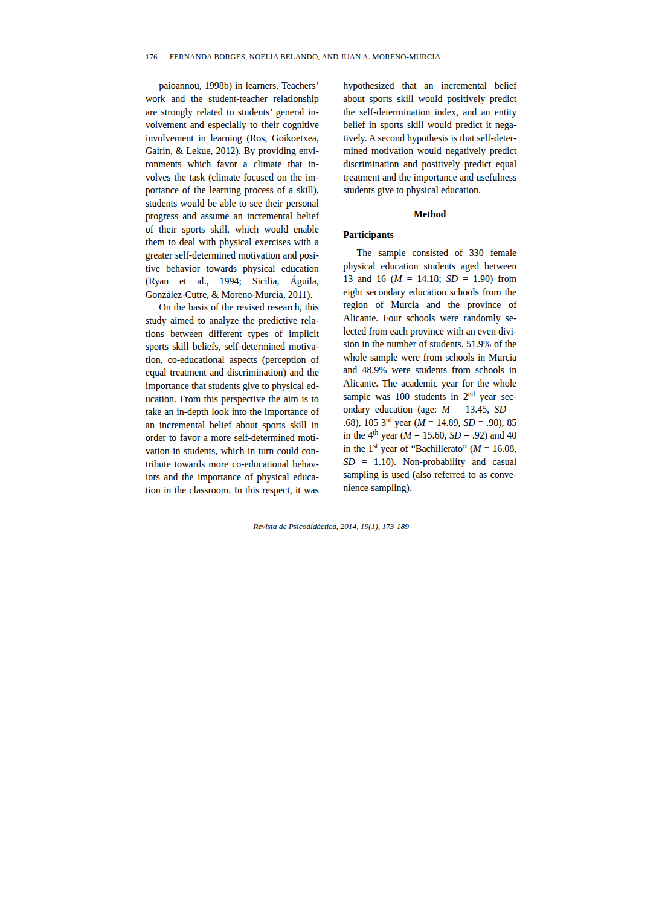176 FERNANDA BORGES, NOELIA BELANDO, AND JUAN A. MORENO-MURCIA
paioannou, 1998b) in learners. Teachers’ work and the student-teacher relationship are strongly related to students’ general involvement and especially to their cognitive involvement in learning (Ros, Goikoetxea, Gairín, & Lekue, 2012). By providing environments which favor a climate that involves the task (climate focused on the importance of the learning process of a skill), students would be able to see their personal progress and assume an incremental belief of their sports skill, which would enable them to deal with physical exercises with a greater self-determined motivation and positive behavior towards physical education (Ryan et al., 1994; Sicilia, Águila, González-Cutre, & Moreno-Murcia, 2011).
On the basis of the revised research, this study aimed to analyze the predictive relations between different types of implicit sports skill beliefs, self-determined motivation, co-educational aspects (perception of equal treatment and discrimination) and the importance that students give to physical education. From this perspective the aim is to take an in-depth look into the importance of an incremental belief about sports skill in order to favor a more self-determined motivation in students, which in turn could contribute towards more co-educational behaviors and the importance of physical education in the classroom. In this respect, it was hypothesized that an incremental belief about sports skill would positively predict the self-determination index, and an entity belief in sports skill would predict it negatively. A second hypothesis is that self-determined motivation would negatively predict discrimination and positively predict equal treatment and the importance and usefulness students give to physical education.
Method
Participants
The sample consisted of 330 female physical education students aged between 13 and 16 (M = 14.18; SD = 1.90) from eight secondary education schools from the region of Murcia and the province of Alicante. Four schools were randomly selected from each province with an even division in the number of students. 51.9% of the whole sample were from schools in Murcia and 48.9% were students from schools in Alicante. The academic year for the whole sample was 100 students in 2nd year secondary education (age: M = 13.45, SD = .68), 105 3rd year (M = 14.89, SD = .90), 85 in the 4th year (M = 15.60, SD = .92) and 40 in the 1st year of “Bachillerato” (M = 16.08, SD = 1.10). Non-probability and casual sampling is used (also referred to as convenience sampling).
Revista de Psicodidáctica, 2014, 19(1), 173-189